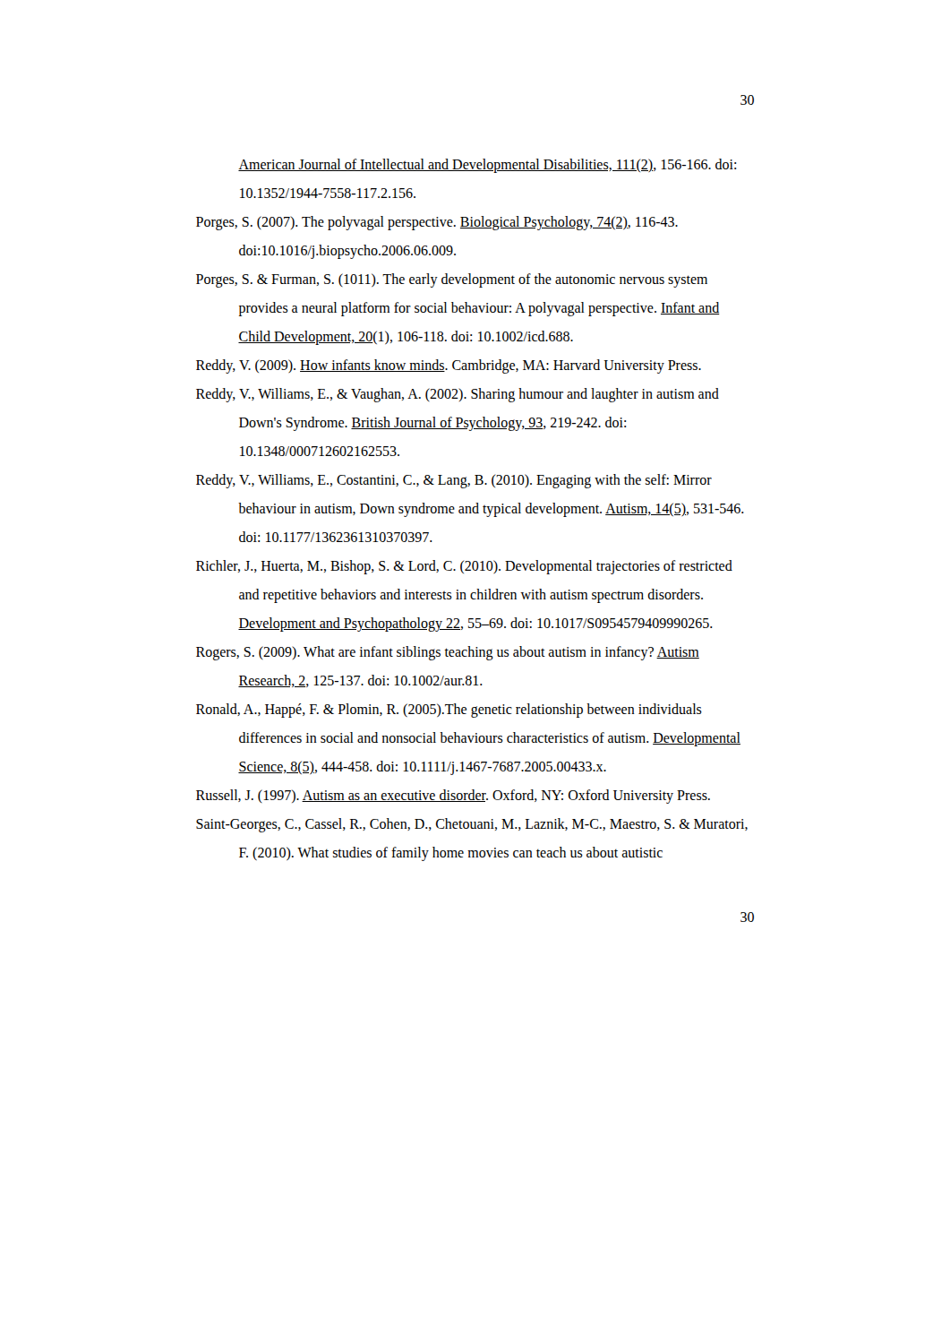30
American Journal of Intellectual and Developmental Disabilities, 111(2), 156-166. doi: 10.1352/1944-7558-117.2.156.
Porges, S. (2007). The polyvagal perspective. Biological Psychology, 74(2), 116-43. doi:10.1016/j.biopsycho.2006.06.009.
Porges, S. & Furman, S. (1011). The early development of the autonomic nervous system provides a neural platform for social behaviour: A polyvagal perspective. Infant and Child Development, 20(1), 106-118. doi: 10.1002/icd.688.
Reddy, V. (2009). How infants know minds. Cambridge, MA: Harvard University Press.
Reddy, V., Williams, E., & Vaughan, A. (2002). Sharing humour and laughter in autism and Down's Syndrome. British Journal of Psychology, 93, 219-242. doi: 10.1348/000712602162553.
Reddy, V., Williams, E., Costantini, C., & Lang, B. (2010). Engaging with the self: Mirror behaviour in autism, Down syndrome and typical development. Autism, 14(5), 531-546. doi: 10.1177/1362361310370397.
Richler, J., Huerta, M., Bishop, S. & Lord, C. (2010). Developmental trajectories of restricted and repetitive behaviors and interests in children with autism spectrum disorders. Development and Psychopathology 22, 55–69. doi: 10.1017/S0954579409990265.
Rogers, S. (2009). What are infant siblings teaching us about autism in infancy? Autism Research, 2, 125-137. doi: 10.1002/aur.81.
Ronald, A., Happé, F. & Plomin, R. (2005).The genetic relationship between individuals differences in social and nonsocial behaviours characteristics of autism. Developmental Science, 8(5), 444-458. doi: 10.1111/j.1467-7687.2005.00433.x.
Russell, J. (1997). Autism as an executive disorder. Oxford, NY: Oxford University Press.
Saint-Georges, C., Cassel, R., Cohen, D., Chetouani, M., Laznik, M-C., Maestro, S. & Muratori, F. (2010). What studies of family home movies can teach us about autistic
30